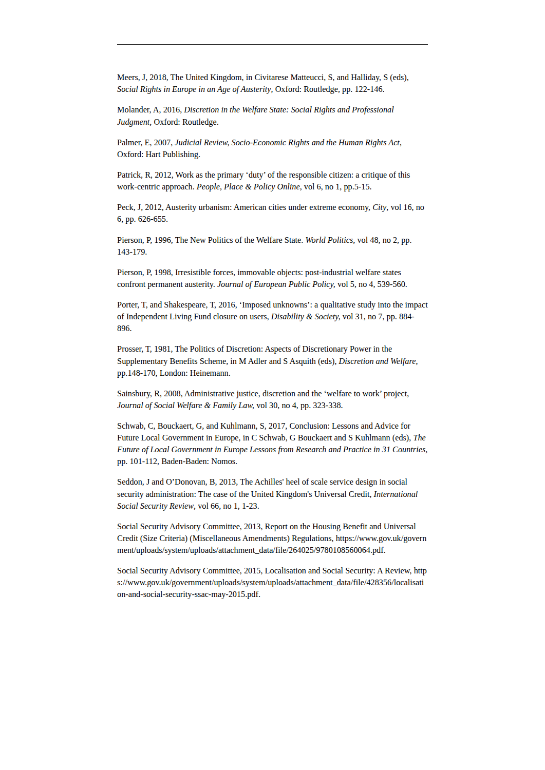Meers, J, 2018, The United Kingdom, in Civitarese Matteucci, S, and Halliday, S (eds), Social Rights in Europe in an Age of Austerity, Oxford: Routledge, pp. 122-146.
Molander, A, 2016, Discretion in the Welfare State: Social Rights and Professional Judgment, Oxford: Routledge.
Palmer, E, 2007, Judicial Review, Socio-Economic Rights and the Human Rights Act, Oxford: Hart Publishing.
Patrick, R, 2012, Work as the primary ‘duty’ of the responsible citizen: a critique of this work-centric approach. People, Place & Policy Online, vol 6, no 1, pp.5-15.
Peck, J, 2012, Austerity urbanism: American cities under extreme economy, City, vol 16, no 6, pp. 626-655.
Pierson, P, 1996, The New Politics of the Welfare State. World Politics, vol 48, no 2, pp. 143-179.
Pierson, P, 1998, Irresistible forces, immovable objects: post-industrial welfare states confront permanent austerity. Journal of European Public Policy, vol 5, no 4, 539-560.
Porter, T, and Shakespeare, T, 2016, ‘Imposed unknowns’: a qualitative study into the impact of Independent Living Fund closure on users, Disability & Society, vol 31, no 7, pp. 884-896.
Prosser, T, 1981, The Politics of Discretion: Aspects of Discretionary Power in the Supplementary Benefits Scheme, in M Adler and S Asquith (eds), Discretion and Welfare, pp.148-170, London: Heinemann.
Sainsbury, R, 2008, Administrative justice, discretion and the ‘welfare to work’ project, Journal of Social Welfare & Family Law, vol 30, no 4, pp. 323-338.
Schwab, C, Bouckaert, G, and Kuhlmann, S, 2017, Conclusion: Lessons and Advice for Future Local Government in Europe, in C Schwab, G Bouckaert and S Kuhlmann (eds), The Future of Local Government in Europe Lessons from Research and Practice in 31 Countries, pp. 101-112, Baden-Baden: Nomos.
Seddon, J and O’Donovan, B, 2013, The Achilles' heel of scale service design in social security administration: The case of the United Kingdom's Universal Credit, International Social Security Review, vol 66, no 1, 1-23.
Social Security Advisory Committee, 2013, Report on the Housing Benefit and Universal Credit (Size Criteria) (Miscellaneous Amendments) Regulations, https://www.gov.uk/government/uploads/system/uploads/attachment_data/file/264025/9780108560064.pdf.
Social Security Advisory Committee, 2015, Localisation and Social Security: A Review, https://www.gov.uk/government/uploads/system/uploads/attachment_data/file/428356/localisation-and-social-security-ssac-may-2015.pdf.